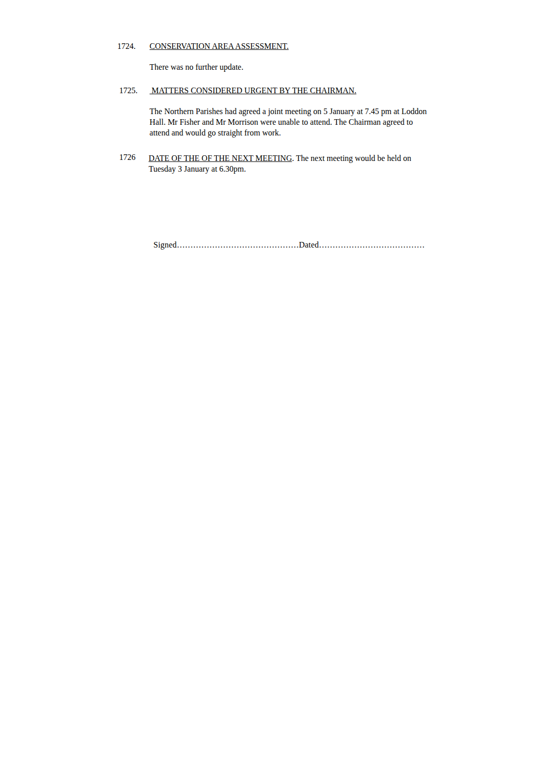1724.
Conservation Area Assessment.
There was no further update.
1725.
Matters Considered Urgent by the Chairman.
The Northern Parishes had agreed a joint meeting on 5 January at 7.45 pm at Loddon Hall. Mr Fisher and Mr Morrison were unable to attend. The Chairman agreed to attend and would go straight from work.
1726
Date of the of the Next Meeting. The next meeting would be held on Tuesday 3 January at 6.30pm.
Signed………………………………………Dated…………………………………